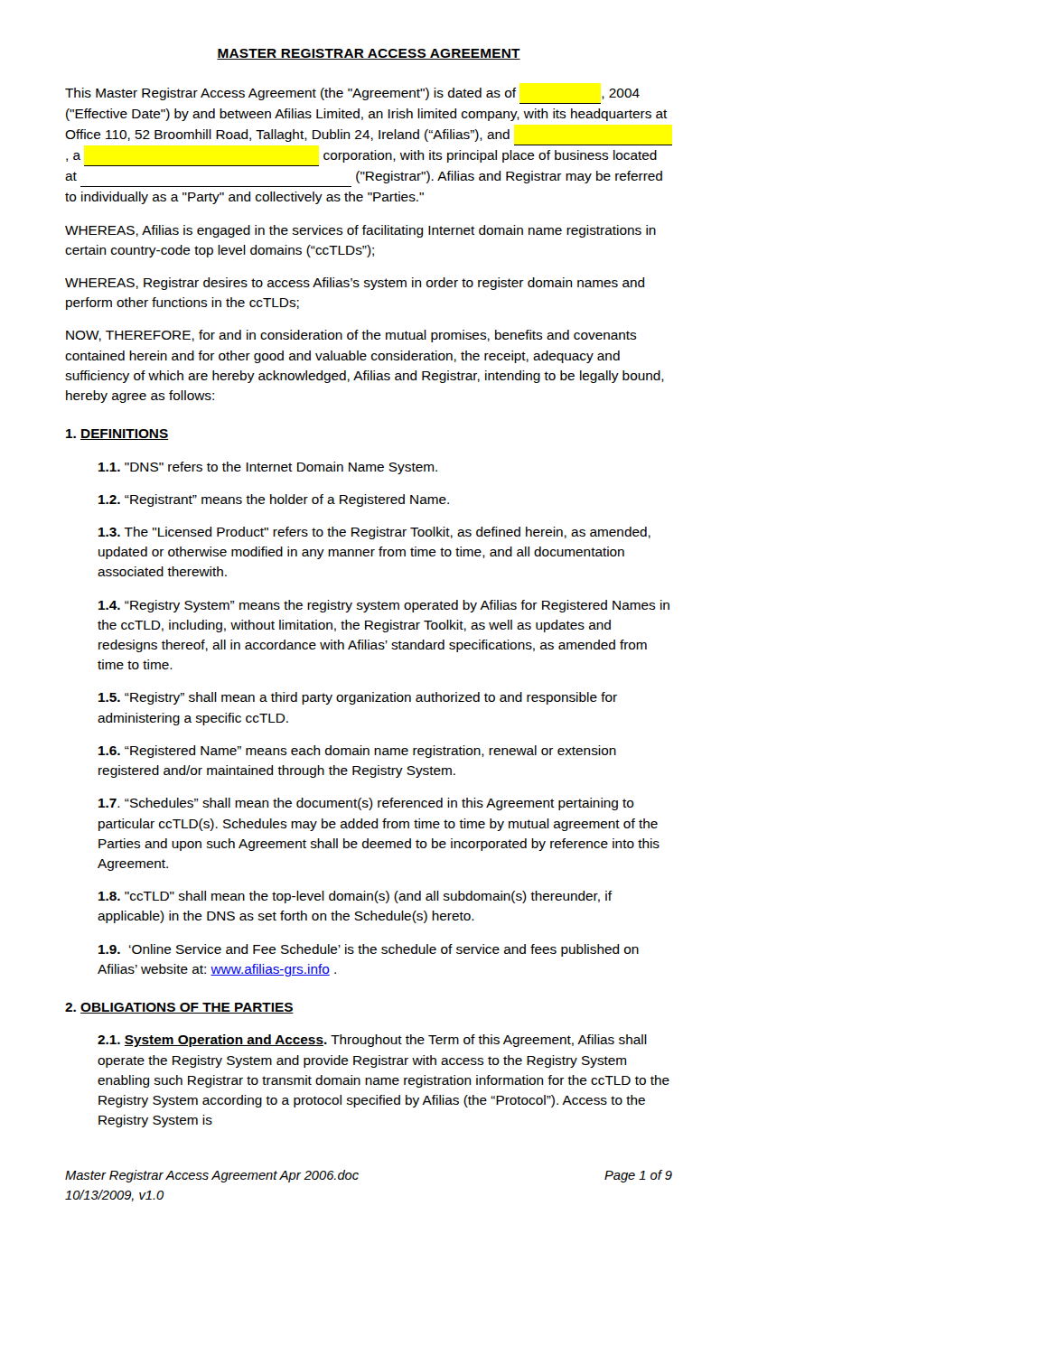MASTER REGISTRAR ACCESS AGREEMENT
This Master Registrar Access Agreement (the "Agreement") is dated as of , 2004 ("Effective Date") by and between Afilias Limited, an Irish limited company, with its headquarters at Office 110, 52 Broomhill Road, Tallaght, Dublin 24, Ireland (“Afilias”), and , a corporation, with its principal place of business located at ("Registrar"). Afilias and Registrar may be referred to individually as a "Party" and collectively as the "Parties."
WHEREAS, Afilias is engaged in the services of facilitating Internet domain name registrations in certain country-code top level domains (“ccTLDs”);
WHEREAS, Registrar desires to access Afilias’s system in order to register domain names and perform other functions in the ccTLDs;
NOW, THEREFORE, for and in consideration of the mutual promises, benefits and covenants contained herein and for other good and valuable consideration, the receipt, adequacy and sufficiency of which are hereby acknowledged, Afilias and Registrar, intending to be legally bound, hereby agree as follows:
1. DEFINITIONS
1.1. "DNS" refers to the Internet Domain Name System.
1.2. “Registrant” means the holder of a Registered Name.
1.3. The "Licensed Product" refers to the Registrar Toolkit, as defined herein, as amended, updated or otherwise modified in any manner from time to time, and all documentation associated therewith.
1.4. “Registry System” means the registry system operated by Afilias for Registered Names in the ccTLD, including, without limitation, the Registrar Toolkit, as well as updates and redesigns thereof, all in accordance with Afilias’ standard specifications, as amended from time to time.
1.5. “Registry” shall mean a third party organization authorized to and responsible for administering a specific ccTLD.
1.6. “Registered Name” means each domain name registration, renewal or extension registered and/or maintained through the Registry System.
1.7. “Schedules” shall mean the document(s) referenced in this Agreement pertaining to particular ccTLD(s). Schedules may be added from time to time by mutual agreement of the Parties and upon such Agreement shall be deemed to be incorporated by reference into this Agreement.
1.8. "ccTLD" shall mean the top-level domain(s) (and all subdomain(s) thereunder, if applicable) in the DNS as set forth on the Schedule(s) hereto.
1.9. ‘Online Service and Fee Schedule’ is the schedule of service and fees published on Afilias’ website at: www.afilias-grs.info .
2. OBLIGATIONS OF THE PARTIES
2.1. System Operation and Access. Throughout the Term of this Agreement, Afilias shall operate the Registry System and provide Registrar with access to the Registry System enabling such Registrar to transmit domain name registration information for the ccTLD to the Registry System according to a protocol specified by Afilias (the “Protocol”). Access to the Registry System is
Master Registrar Access Agreement Apr 2006.doc
10/13/2009, v1.0
Page 1 of 9